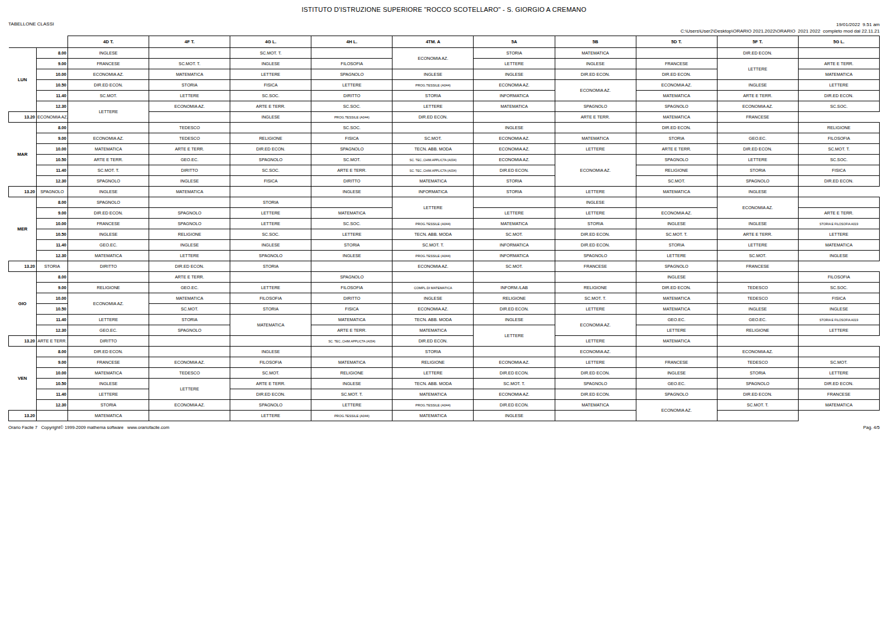ISTITUTO D'ISTRUZIONE SUPERIORE "ROCCO SCOTELLARO" - S. GIORGIO A CREMANO
TABELLONE CLASSI
19/01/2022 9.51 am
C:\Users\User2\Desktop\ORARIO 2021.2022\ORARIO 2021 2022 completo mod dal 22.11.21
| | 4D T. | 4F T. | 4G L. | 4H L. | 4TM. A | 5A | 5B | 5D T. | 5F T. | 5G L. |
| --- | --- | --- | --- | --- | --- | --- | --- | --- | --- | --- |
| LUN | 8.00 | INGLESE | | SC.MOT. T. | | ECONOMIA AZ. | STORIA | MATEMATICA | | DIR.ED ECON. | |
| 9.00 | FRANCESE | SC.MOT. T. | INGLESE | FILOSOFIA | LETTERE | INGLESE | FRANCESE | LETTERE | ARTE E TERR. |
| 10.00 | ECONOMIA AZ. | MATEMATICA | LETTERE | SPAGNOLO | INGLESE | INGLESE | DIR.ED ECON. | DIR.ED ECON. | MATEMATICA |
| 10.50 | DIR.ED ECON. | STORIA | FISICA | LETTERE | PROG.TESSILE (A044) | ECONOMIA AZ. | ECONOMIA AZ. | ECONOMIA AZ. | INGLESE | LETTERE |
| 11.40 | SC.MOT. | LETTERE | SC.SOC. | DIRITTO | STORIA | INFORMATICA | MATEMATICA | ARTE E TERR. | DIR.ED ECON. |
| 12.30 | LETTERE | ECONOMIA AZ. | ARTE E TERR. | SC.SOC. | LETTERE | MATEMATICA | SPAGNOLO | SPAGNOLO | ECONOMIA AZ. | SC.SOC. |
| 13.20 | ECONOMIA AZ. | | INGLESE | PROG.TESSILE (A044) | DIR.ED ECON. | | ARTE E TERR. | MATEMATICA | FRANCESE |
| MAR | 8.00 | | TEDESCO | | SC.SOC. | | INGLESE | | DIR.ED ECON. | | RELIGIONE |
| 9.00 | ECONOMIA AZ. | TEDESCO | RELIGIONE | FISICA | SC.MOT. | ECONOMIA AZ. | MATEMATICA | STORIA | GEO.EC. | FILOSOFIA |
| 10.00 | MATEMATICA | ARTE E TERR. | DIR.ED ECON. | SPAGNOLO | TECN. ABB. MODA | ECONOMIA AZ. | LETTERE | ARTE E TERR. | DIR.ED ECON. | SC.MOT. T. |
| 10.50 | ARTE E TERR. | GEO.EC. | SPAGNOLO | SC.MOT. | SC. TEC.,CHIM.APPLICTA (A034) | ECONOMIA AZ. | ECONOMIA AZ. | SPAGNOLO | LETTERE | SC.SOC. |
| 11.40 | SC.MOT. T. | DIRITTO | SC.SOC. | ARTE E TERR. | SC. TEC.,CHIM.APPLICTA (A034) | DIR.ED ECON. | RELIGIONE | STORIA | FISICA |
| 12.30 | SPAGNOLO | INGLESE | FISICA | DIRITTO | MATEMATICA | STORIA | SC.MOT. | SPAGNOLO | DIR.ED ECON. |
| 13.20 | SPAGNOLO | INGLESE | MATEMATICA | | INGLESE | INFORMATICA | STORIA | LETTERE | MATEMATICA | INGLESE |
| MER | 8.00 | SPAGNOLO | | STORIA | | LETTERE | | INGLESE | | ECONOMIA AZ. | |
| 9.00 | DIR.ED ECON. | SPAGNOLO | LETTERE | MATEMATICA | LETTERE | LETTERE | ECONOMIA AZ. | ARTE E TERR. |
| 10.00 | FRANCESE | SPAGNOLO | LETTERE | SC.SOC. | PROG.TESSILE (A044) | MATEMATICA | STORIA | INGLESE | INGLESE | STORIA E FILOSOFIA A019 |
| 10.50 | INGLESE | RELIGIONE | SC.SOC. | LETTERE | TECN. ABB. MODA | SC.MOT. | DIR.ED ECON. | SC.MOT. T. | ARTE E TERR. | LETTERE |
| 11.40 | GEO.EC. | INGLESE | INGLESE | STORIA | SC.MOT. T. | INFORMATICA | DIR.ED ECON. | STORIA | LETTERE | MATEMATICA |
| 12.30 | MATEMATICA | LETTERE | SPAGNOLO | INGLESE | PROG.TESSILE (A044) | INFORMATICA | SPAGNOLO | LETTERE | SC.MOT. | INGLESE |
| 13.20 | STORIA | DIRITTO | DIR.ED ECON. | STORIA | | ECONOMIA AZ. | SC.MOT. | FRANCESE | SPAGNOLO | FRANCESE |
| GIO | 8.00 | | ARTE E TERR. | | SPAGNOLO | | | | INGLESE | | FILOSOFIA |
| 9.00 | RELIGIONE | GEO.EC. | LETTERE | FILOSOFIA | COMPL.DI MATEMATICA | INFORM./LAB | RELIGIONE | DIR.ED ECON. | TEDESCO | SC.SOC. |
| 10.00 | ECONOMIA AZ. | MATEMATICA | FILOSOFIA | DIRITTO | INGLESE | RELIGIONE | SC.MOT. T. | MATEMATICA | TEDESCO | FISICA |
| 10.50 | SC.MOT. | STORIA | FISICA | ECONOMIA AZ. | DIR.ED ECON. | LETTERE | MATEMATICA | INGLESE | INGLESE |
| 11.40 | LETTERE | STORIA | MATEMATICA | MATEMATICA | TECN. ABB. MODA | INGLESE | ECONOMIA AZ. | GEO.EC. | GEO.EC. | STORIA E FILOSOFIA A019 |
| 12.30 | GEO.EC. | SPAGNOLO | ARTE E TERR. | MATEMATICA | LETTERE | LETTERE | RELIGIONE | LETTERE |
| 13.20 | ARTE E TERR. | DIRITTO | | | SC. TEC.,CHIM.APPLICTA (A034) | DIR.ED ECON. | LETTERE | MATEMATICA | |
| VEN | 8.00 | DIR.ED ECON. | | INGLESE | | STORIA | | ECONOMIA AZ. | | ECONOMIA AZ. | |
| 9.00 | FRANCESE | ECONOMIA AZ. | FILOSOFIA | MATEMATICA | RELIGIONE | ECONOMIA AZ. | LETTERE | FRANCESE | TEDESCO | SC.MOT. |
| 10.00 | MATEMATICA | TEDESCO | SC.MOT. | RELIGIONE | LETTERE | DIR.ED ECON. | DIR.ED ECON. | INGLESE | STORIA | LETTERE |
| 10.50 | INGLESE | LETTERE | ARTE E TERR. | INGLESE | TECN. ABB. MODA | SC.MOT. T. | SPAGNOLO | GEO.EC. | SPAGNOLO | DIR.ED ECON. |
| 11.40 | LETTERE | DIR.ED ECON. | SC.MOT. T. | MATEMATICA | ECONOMIA AZ. | DIR.ED ECON. | SPAGNOLO | DIR.ED ECON. | FRANCESE |
| 12.30 | STORIA | ECONOMIA AZ. | SPAGNOLO | LETTERE | PROG.TESSILE (A044) | DIR.ED ECON. | MATEMATICA | ECONOMIA AZ. | SC.MOT. T. | MATEMATICA |
| 13.20 | | MATEMATICA | | LETTERE | PROG.TESSILE (A044) | MATEMATICA | INGLESE | | |
Orario Facile 7 Copyright© 1999-2009 mathema software www.orariofacile.com
Pag. 4/5